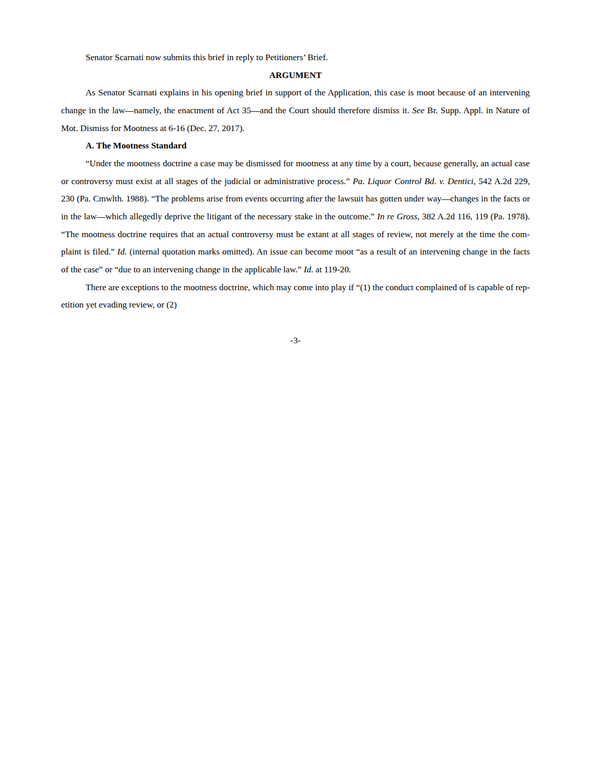Senator Scarnati now submits this brief in reply to Petitioners’ Brief.
ARGUMENT
As Senator Scarnati explains in his opening brief in support of the Application, this case is moot because of an intervening change in the law—namely, the enactment of Act 35—and the Court should therefore dismiss it. See Br. Supp. Appl. in Nature of Mot. Dismiss for Mootness at 6-16 (Dec. 27, 2017).
A. The Mootness Standard
“Under the mootness doctrine a case may be dismissed for mootness at any time by a court, because generally, an actual case or controversy must exist at all stages of the judicial or administrative process.” Pa. Liquor Control Bd. v. Dentici, 542 A.2d 229, 230 (Pa. Cmwlth. 1988). “The problems arise from events occurring after the lawsuit has gotten under way—changes in the facts or in the law—which allegedly deprive the litigant of the necessary stake in the outcome.” In re Gross, 382 A.2d 116, 119 (Pa. 1978). “The mootness doctrine requires that an actual controversy must be extant at all stages of review, not merely at the time the complaint is filed.” Id. (internal quotation marks omitted). An issue can become moot “as a result of an intervening change in the facts of the case” or “due to an intervening change in the applicable law.” Id. at 119-20.
There are exceptions to the mootness doctrine, which may come into play if “(1) the conduct complained of is capable of repetition yet evading review, or (2)
-3-